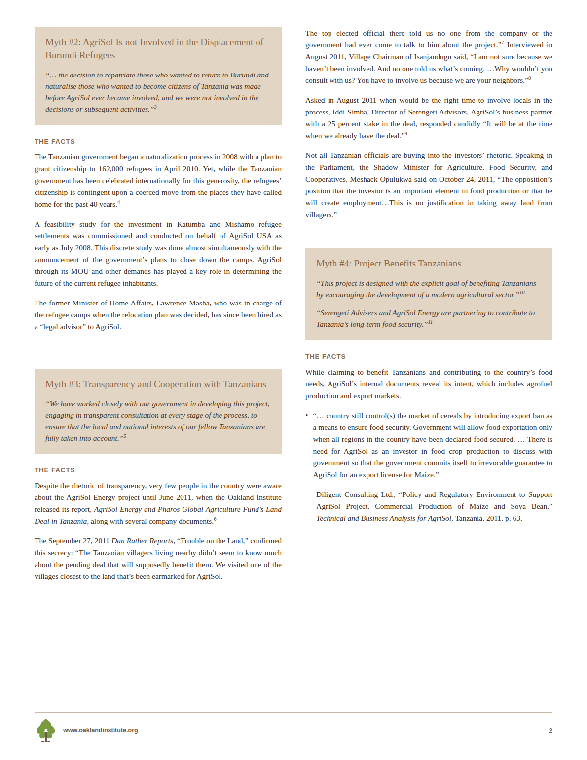Myth #2: AgriSol Is not Involved in the Displacement of Burundi Refugees
“… the decision to repatriate those who wanted to return to Burundi and naturalise those who wanted to become citizens of Tanzania was made before AgriSol ever became involved, and we were not involved in the decisions or subsequent activities.”3
THE FACTS
The Tanzanian government began a naturalization process in 2008 with a plan to grant citizenship to 162,000 refugees in April 2010. Yet, while the Tanzanian government has been celebrated internationally for this generosity, the refugees’ citizenship is contingent upon a coerced move from the places they have called home for the past 40 years.4
A feasibility study for the investment in Katumba and Mishamo refugee settlements was commissioned and conducted on behalf of AgriSol USA as early as July 2008. This discrete study was done almost simultaneously with the announcement of the government’s plans to close down the camps. AgriSol through its MOU and other demands has played a key role in determining the future of the current refugee inhabitants.
The former Minister of Home Affairs, Lawrence Masha, who was in charge of the refugee camps when the relocation plan was decided, has since been hired as a “legal advisor” to AgriSol.
Myth #3: Transparency and Cooperation with Tanzanians
“We have worked closely with our government in developing this project, engaging in transparent consultation at every stage of the process, to ensure that the local and national interests of our fellow Tanzanians are fully taken into account.”5
THE FACTS
Despite the rhetoric of transparency, very few people in the country were aware about the AgriSol Energy project until June 2011, when the Oakland Institute released its report, AgriSol Energy and Pharos Global Agriculture Fund’s Land Deal in Tanzania, along with several company documents.6
The September 27, 2011 Dan Rather Reports, “Trouble on the Land,” confirmed this secrecy: “The Tanzanian villagers living nearby didn’t seem to know much about the pending deal that will supposedly benefit them. We visited one of the villages closest to the land that’s been earmarked for AgriSol.
The top elected official there told us no one from the company or the government had ever come to talk to him about the project.”7 Interviewed in August 2011, Village Chairman of Isanjandugu said, “I am not sure because we haven’t been involved. And no one told us what’s coming. …Why wouldn’t you consult with us? You have to involve us because we are your neighbors.”8
Asked in August 2011 when would be the right time to involve locals in the process, Iddi Simba, Director of Serengeti Advisors, AgriSol’s business partner with a 25 percent stake in the deal, responded candidly “It will be at the time when we already have the deal.”9
Not all Tanzanian officials are buying into the investors’ rhetoric. Speaking in the Parliament, the Shadow Minister for Agriculture, Food Security, and Cooperatives, Meshack Opulukwa said on October 24, 2011, “The opposition’s position that the investor is an important element in food production or that he will create employment…This is no justification in taking away land from villagers.”
Myth #4: Project Benefits Tanzanians
“This project is designed with the explicit goal of benefiting Tanzanians by encouraging the development of a modern agricultural sector.”10
“Serengeti Advisers and AgriSol Energy are partnering to contribute to Tanzania’s long-term food security.”11
THE FACTS
While claiming to benefit Tanzanians and contributing to the country’s food needs, AgriSol’s internal documents reveal its intent, which includes agrofuel production and export markets.
• “… country still control(s) the market of cereals by introducing export ban as a means to ensure food security. Government will allow food exportation only when all regions in the country have been declared food secured. … There is need for AgriSol as an investor in food crop production to discuss with government so that the government commits itself to irrevocable guarantee to AgriSol for an export license for Maize.”
– Diligent Consulting Ltd., “Policy and Regulatory Environment to Support AgriSol Project, Commercial Production of Maize and Soya Bean,” Technical and Business Analysis for AgriSol, Tanzania, 2011, p. 63.
www.oaklandinstitute.org
2